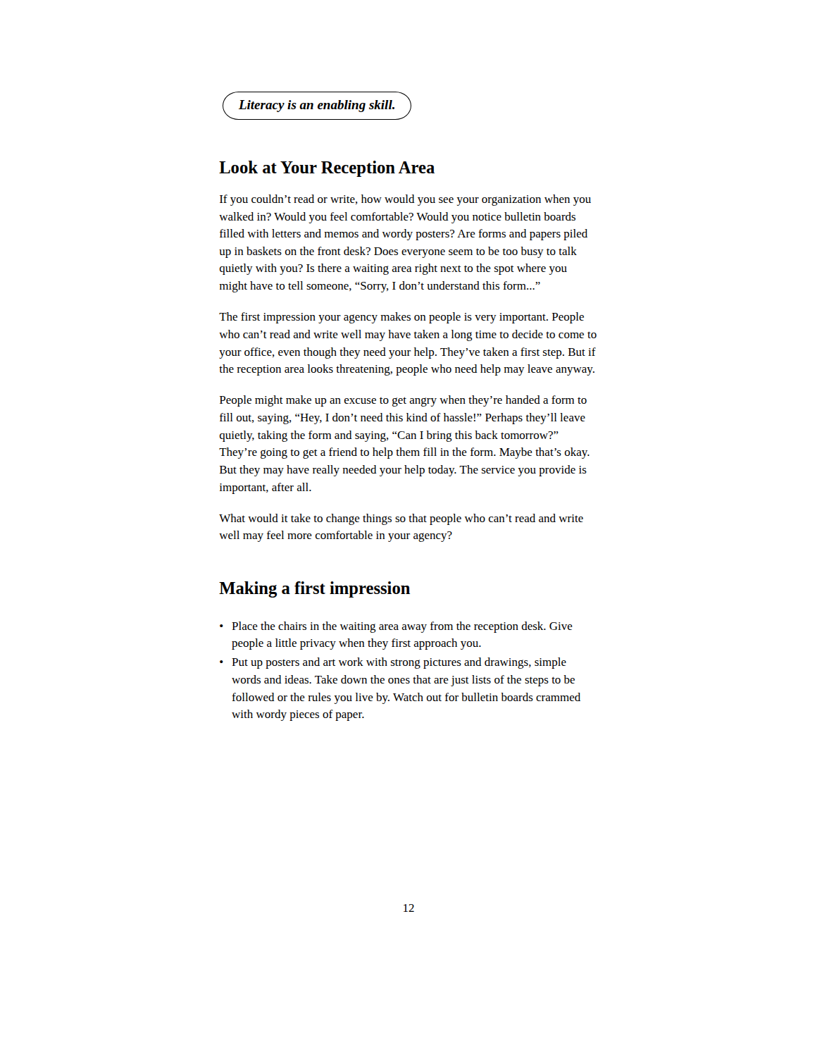Literacy is an enabling skill.
Look at Your Reception Area
If you couldn’t read or write, how would you see your organization when you walked in? Would you feel comfortable? Would you notice bulletin boards filled with letters and memos and wordy posters? Are forms and papers piled up in baskets on the front desk? Does everyone seem to be too busy to talk quietly with you? Is there a waiting area right next to the spot where you might have to tell someone, “Sorry, I don’t understand this form...”
The first impression your agency makes on people is very important. People who can’t read and write well may have taken a long time to decide to come to your office, even though they need your help. They’ve taken a first step. But if the reception area looks threatening, people who need help may leave anyway.
People might make up an excuse to get angry when they’re handed a form to fill out, saying, “Hey, I don’t need this kind of hassle!” Perhaps they’ll leave quietly, taking the form and saying, “Can I bring this back tomorrow?” They’re going to get a friend to help them fill in the form. Maybe that’s okay. But they may have really needed your help today. The service you provide is important, after all.
What would it take to change things so that people who can’t read and write well may feel more comfortable in your agency?
Making a first impression
Place the chairs in the waiting area away from the reception desk. Give people a little privacy when they first approach you.
Put up posters and art work with strong pictures and drawings, simple words and ideas. Take down the ones that are just lists of the steps to be followed or the rules you live by. Watch out for bulletin boards crammed with wordy pieces of paper.
12